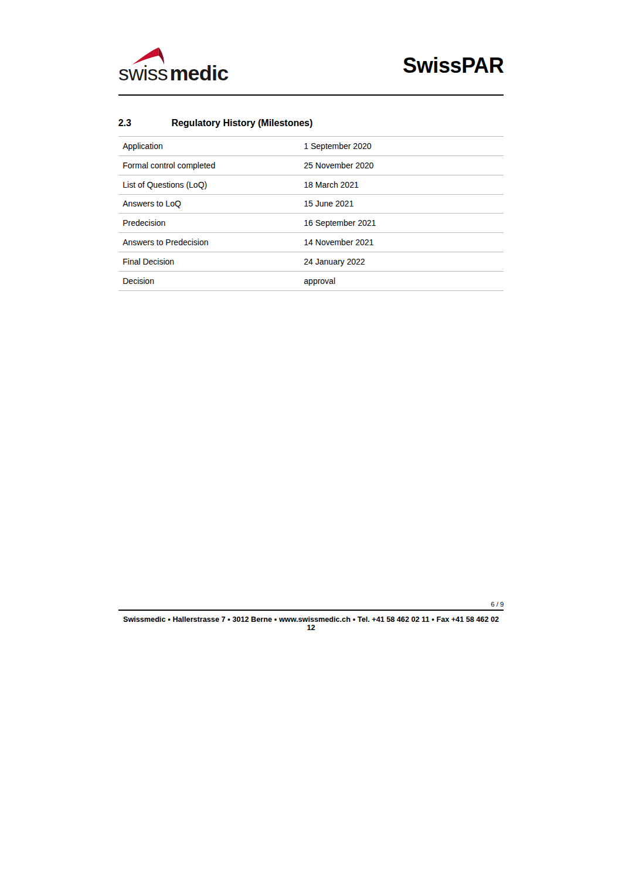swiss medic
SwissPAR
2.3 Regulatory History (Milestones)
| Application | 1 September 2020 |
| Formal control completed | 25 November 2020 |
| List of Questions (LoQ) | 18 March 2021 |
| Answers to LoQ | 15 June 2021 |
| Predecision | 16 September 2021 |
| Answers to Predecision | 14 November 2021 |
| Final Decision | 24 January 2022 |
| Decision | approval |
6 / 9
Swissmedic•Hallerstrasse 7•3012 Berne•www.swissmedic.ch•Tel. +41 58 462 02 11•Fax +41 58 462 02 12